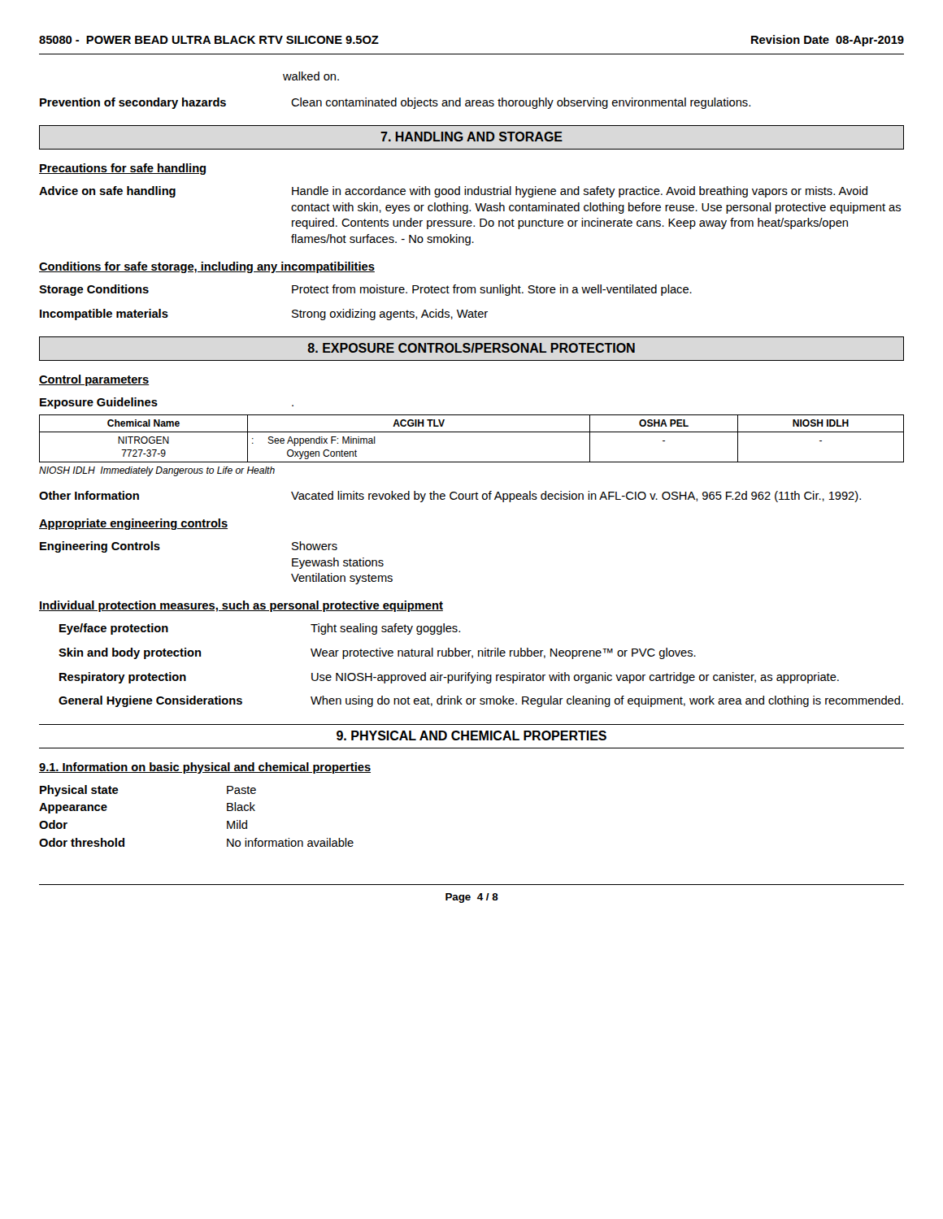85080 - POWER BEAD ULTRA BLACK RTV SILICONE 9.5OZ
Revision Date 08-Apr-2019
walked on.
Prevention of secondary hazards
Clean contaminated objects and areas thoroughly observing environmental regulations.
7. HANDLING AND STORAGE
Precautions for safe handling
Advice on safe handling
Handle in accordance with good industrial hygiene and safety practice. Avoid breathing vapors or mists. Avoid contact with skin, eyes or clothing. Wash contaminated clothing before reuse. Use personal protective equipment as required. Contents under pressure. Do not puncture or incinerate cans. Keep away from heat/sparks/open flames/hot surfaces. - No smoking.
Conditions for safe storage, including any incompatibilities
Storage Conditions
Protect from moisture. Protect from sunlight. Store in a well-ventilated place.
Incompatible materials
Strong oxidizing agents, Acids, Water
8. EXPOSURE CONTROLS/PERSONAL PROTECTION
Control parameters
Exposure Guidelines
.
| Chemical Name | ACGIH TLV | OSHA PEL | NIOSH IDLH |
| --- | --- | --- | --- |
| NITROGEN 7727-37-9 | : See Appendix F: Minimal Oxygen Content | - | - |
NIOSH IDLH Immediately Dangerous to Life or Health
Other Information
Vacated limits revoked by the Court of Appeals decision in AFL-CIO v. OSHA, 965 F.2d 962 (11th Cir., 1992).
Appropriate engineering controls
Engineering Controls
Showers
Eyewash stations
Ventilation systems
Individual protection measures, such as personal protective equipment
Eye/face protection
Tight sealing safety goggles.
Skin and body protection
Wear protective natural rubber, nitrile rubber, Neoprene™ or PVC gloves.
Respiratory protection
Use NIOSH-approved air-purifying respirator with organic vapor cartridge or canister, as appropriate.
General Hygiene Considerations
When using do not eat, drink or smoke. Regular cleaning of equipment, work area and clothing is recommended.
9. PHYSICAL AND CHEMICAL PROPERTIES
9.1. Information on basic physical and chemical properties
Physical state
Paste
Appearance
Black
Odor
Mild
Odor threshold
No information available
Page 4 / 8